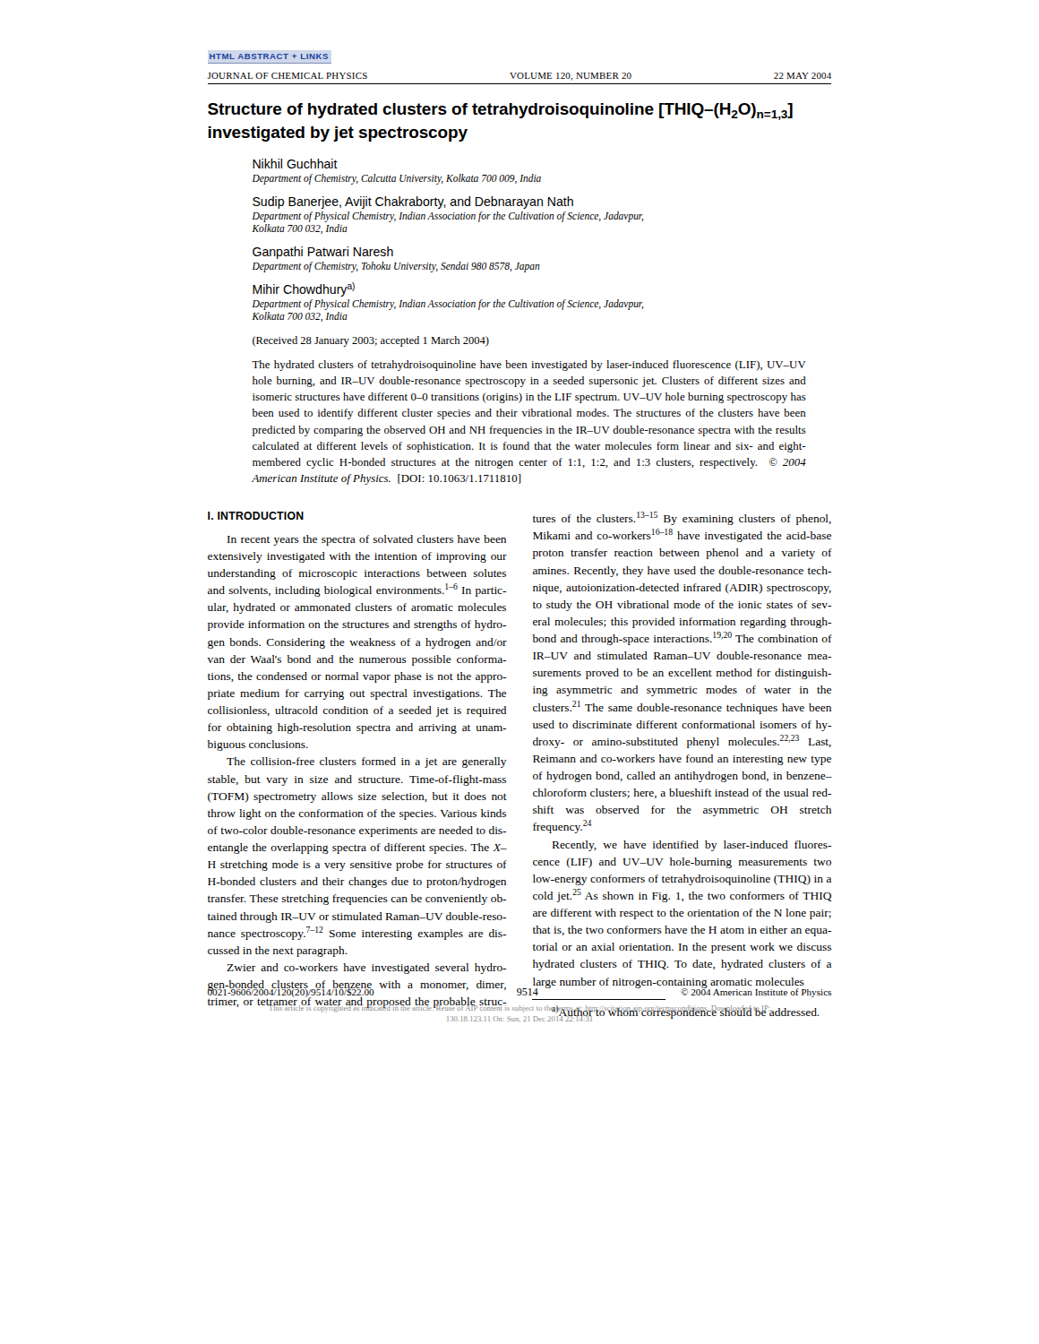HTML ABSTRACT + LINKS
Journal of Chemical Physics Volume 120, Number 20 22 May 2004
Structure of hydrated clusters of tetrahydroisoquinoline [THIQ–(H2 O)n=1,3] investigated by jet spectroscopy
Nikhil Guchhait
Department of Chemistry, Calcutta University, Kolkata 700 009, India
Sudip Banerjee, Avijit Chakraborty, and Debnarayan Nath
Department of Physical Chemistry, Indian Association for the Cultivation of Science, Jadavpur,
Kolkata 700 032, India
Ganpathi Patwari Naresh
Department of Chemistry, Tohoku University, Sendai 980 8578, Japan
Mihir Chowdhurya)
Department of Physical Chemistry, Indian Association for the Cultivation of Science, Jadavpur,
Kolkata 700 032, India
(Received 28 January 2003; accepted 1 March 2004)
The hydrated clusters of tetrahydroisoquinoline have been investigated by laser-induced fluorescence (LIF), UV–UV hole burning, and IR–UV double-resonance spectroscopy in a seeded supersonic jet. Clusters of different sizes and isomeric structures have different 0–0 transitions (origins) in the LIF spectrum. UV–UV hole burning spectroscopy has been used to identify different cluster species and their vibrational modes. The structures of the clusters have been predicted by comparing the observed OH and NH frequencies in the IR–UV double-resonance spectra with the results calculated at different levels of sophistication. It is found that the water molecules form linear and six- and eight-membered cyclic H-bonded structures at the nitrogen center of 1:1, 1:2, and 1:3 clusters, respectively. © 2004 American Institute of Physics. [DOI: 10.1063/1.1711810]
I. INTRODUCTION
In recent years the spectra of solvated clusters have been extensively investigated with the intention of improving our understanding of microscopic interactions between solutes and solvents, including biological environments.1–6 In particular, hydrated or ammonated clusters of aromatic molecules provide information on the structures and strengths of hydrogen bonds. Considering the weakness of a hydrogen and/or van der Waal's bond and the numerous possible conformations, the condensed or normal vapor phase is not the appropriate medium for carrying out spectral investigations. The collisionless, ultracold condition of a seeded jet is required for obtaining high-resolution spectra and arriving at unambiguous conclusions.
The collision-free clusters formed in a jet are generally stable, but vary in size and structure. Time-of-flight-mass (TOFM) spectrometry allows size selection, but it does not throw light on the conformation of the species. Various kinds of two-color double-resonance experiments are needed to disentangle the overlapping spectra of different species. The X–H stretching mode is a very sensitive probe for structures of H-bonded clusters and their changes due to proton/hydrogen transfer. These stretching frequencies can be conveniently obtained through IR–UV or stimulated Raman–UV double-resonance spectroscopy.7–12 Some interesting examples are discussed in the next paragraph.
Zwier and co-workers have investigated several hydrogen-bonded clusters of benzene with a monomer, dimer, trimer, or tetramer of water and proposed the probable structures of the clusters.13–15 By examining clusters of phenol, Mikami and co-workers16–18 have investigated the acid-base proton transfer reaction between phenol and a variety of amines. Recently, they have used the double-resonance technique, autoionization-detected infrared (ADIR) spectroscopy, to study the OH vibrational mode of the ionic states of several molecules; this provided information regarding through-bond and through-space interactions.19,20 The combination of IR–UV and stimulated Raman–UV double-resonance measurements proved to be an excellent method for distinguishing asymmetric and symmetric modes of water in the clusters.21 The same double-resonance techniques have been used to discriminate different conformational isomers of hydroxy- or amino-substituted phenyl molecules.22,23 Last, Reimann and co-workers have found an interesting new type of hydrogen bond, called an antihydrogen bond, in benzene–chloroform clusters; here, a blueshift instead of the usual redshift was observed for the asymmetric OH stretch frequency.24
Recently, we have identified by laser-induced fluorescence (LIF) and UV–UV hole-burning measurements two low-energy conformers of tetrahydroisoquinoline (THIQ) in a cold jet.25 As shown in Fig. 1, the two conformers of THIQ are different with respect to the orientation of the N lone pair; that is, the two conformers have the H atom in either an equatorial or an axial orientation. In the present work we discuss hydrated clusters of THIQ. To date, hydrated clusters of a large number of nitrogen-containing aromatic molecules
a)Author to whom correspondence should be addressed.
0021-9606/2004/120(20)/9514/10/$22.00 9514 © 2004 American Institute of Physics
This article is copyrighted as indicated in the article. Reuse of AIP content is subject to the terms at: http://scitation.aip.org/termsconditions. Downloaded to IP:
130.18.123.11 On: Sun, 21 Dec 2014 22:14:31